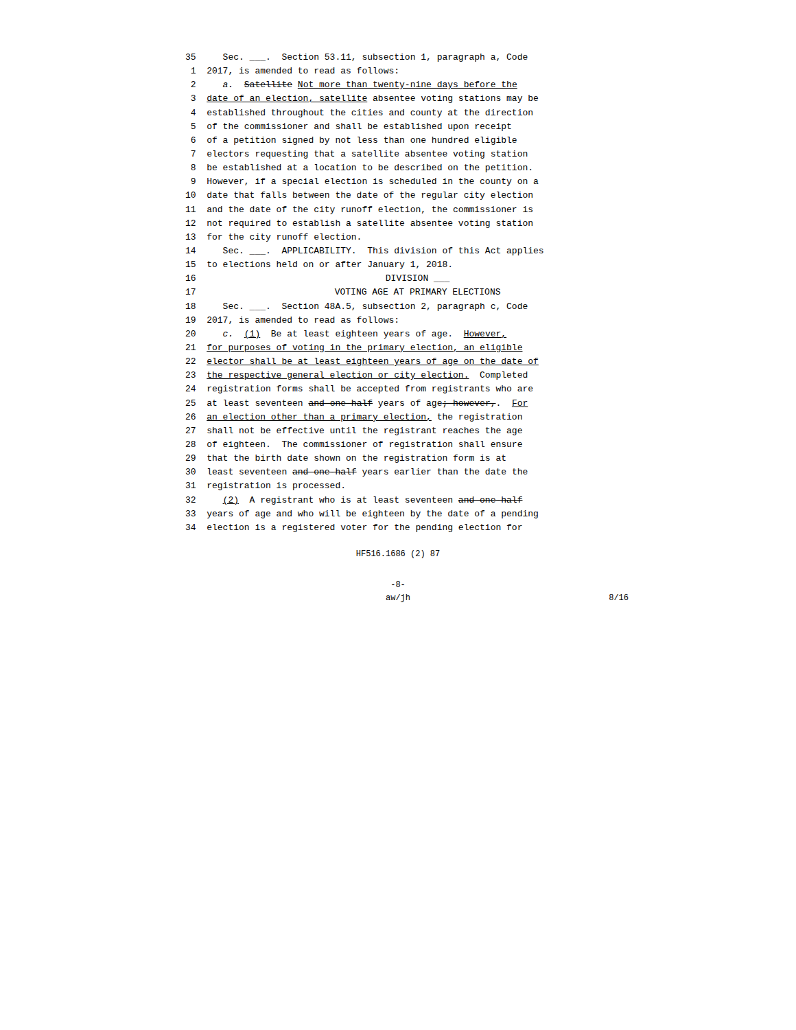35 Sec. ___. Section 53.11, subsection 1, paragraph a, Code
12017, is amended to read as follows:
2 a. Satellite Not more than twenty-nine days before the
3 date of an election, satellite absentee voting stations may be
4 established throughout the cities and county at the direction
5 of the commissioner and shall be established upon receipt
6 of a petition signed by not less than one hundred eligible
7 electors requesting that a satellite absentee voting station
8 be established at a location to be described on the petition.
9 However, if a special election is scheduled in the county on a
10 date that falls between the date of the regular city election
11 and the date of the city runoff election, the commissioner is
12 not required to establish a satellite absentee voting station
13 for the city runoff election.
14 Sec. ___. APPLICABILITY. This division of this Act applies
15 to elections held on or after January 1, 2018.
16 DIVISION ___
17 VOTING AGE AT PRIMARY ELECTIONS
18 Sec. ___. Section 48A.5, subsection 2, paragraph c, Code
192017, is amended to read as follows:
20 c. (1) Be at least eighteen years of age. However,
21 for purposes of voting in the primary election, an eligible
22 elector shall be at least eighteen years of age on the date of
23 the respective general election or city election. Completed
24 registration forms shall be accepted from registrants who are
25 at least seventeen and one-half years of age; however,. For
26 an election other than a primary election, the registration
27 shall not be effective until the registrant reaches the age
28 of eighteen. The commissioner of registration shall ensure
29 that the birth date shown on the registration form is at
30 least seventeen and one-half years earlier than the date the
31 registration is processed.
32 (2) A registrant who is at least seventeen and one-half
33 years of age and who will be eighteen by the date of a pending
34 election is a registered voter for the pending election for
HF516.1686 (2) 87
-8-
aw/jh
8/16